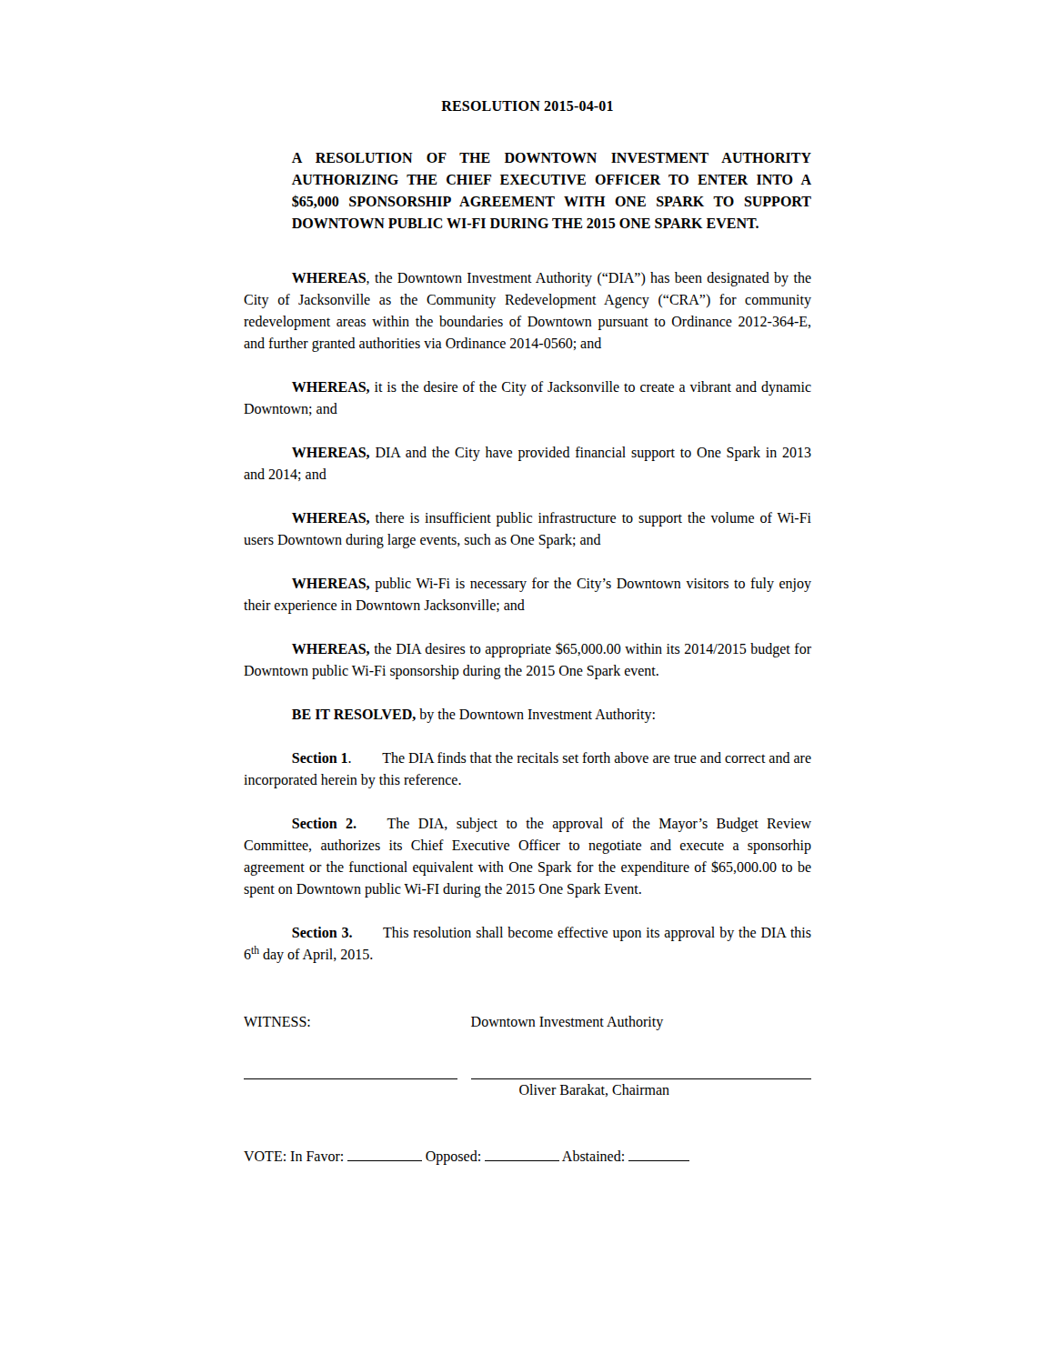RESOLUTION 2015-04-01
A RESOLUTION OF THE DOWNTOWN INVESTMENT AUTHORITY AUTHORIZING THE CHIEF EXECUTIVE OFFICER TO ENTER INTO A $65,000 SPONSORSHIP AGREEMENT WITH ONE SPARK TO SUPPORT DOWNTOWN PUBLIC WI-FI DURING THE 2015 ONE SPARK EVENT.
WHEREAS, the Downtown Investment Authority (“DIA”) has been designated by the City of Jacksonville as the Community Redevelopment Agency (“CRA”) for community redevelopment areas within the boundaries of Downtown pursuant to Ordinance 2012-364-E, and further granted authorities via Ordinance 2014-0560; and
WHEREAS, it is the desire of the City of Jacksonville to create a vibrant and dynamic Downtown; and
WHEREAS, DIA and the City have provided financial support to One Spark in 2013 and 2014; and
WHEREAS, there is insufficient public infrastructure to support the volume of Wi-Fi users Downtown during large events, such as One Spark; and
WHEREAS, public Wi-Fi is necessary for the City’s Downtown visitors to fuly enjoy their experience in Downtown Jacksonville; and
WHEREAS, the DIA desires to appropriate $65,000.00 within its 2014/2015 budget for Downtown public Wi-Fi sponsorship during the 2015 One Spark event.
BE IT RESOLVED, by the Downtown Investment Authority:
Section 1. The DIA finds that the recitals set forth above are true and correct and are incorporated herein by this reference.
Section 2. The DIA, subject to the approval of the Mayor’s Budget Review Committee, authorizes its Chief Executive Officer to negotiate and execute a sponsorhip agreement or the functional equivalent with One Spark for the expenditure of $65,000.00 to be spent on Downtown public Wi-FI during the 2015 One Spark Event.
Section 3. This resolution shall become effective upon its approval by the DIA this 6th day of April, 2015.
WITNESS:
Downtown Investment Authority
Oliver Barakat, Chairman
VOTE: In Favor: Opposed: Abstained: